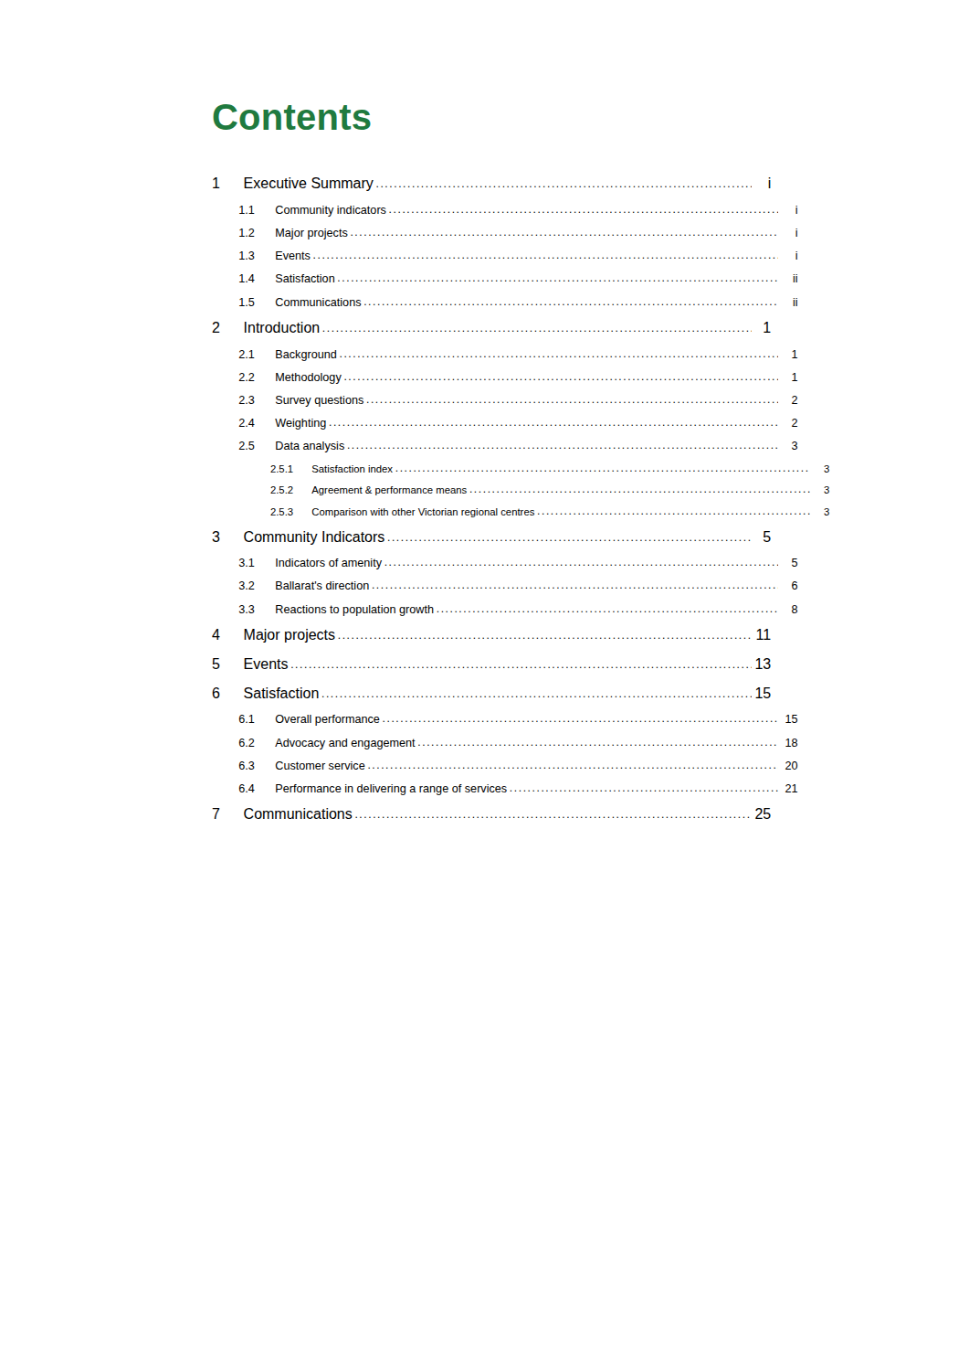Contents
1 Executive Summary .................................................................................................................................. i
1.1 Community indicators ......................................................................................................................................... i
1.2 Major projects ................................................................................................................................................. i
1.3 Events ............................................................................................................................................................. i
1.4 Satisfaction ..................................................................................................................................................... ii
1.5 Communications ............................................................................................................................................. ii
2 Introduction ................................................................................................................................................. 1
2.1 Background ..................................................................................................................................................... 1
2.2 Methodology ................................................................................................................................................. 1
2.3 Survey questions ............................................................................................................................................. 2
2.4 Weighting ......................................................................................................................................................... 2
2.5 Data analysis ................................................................................................................................................. 3
2.5.1 Satisfaction index ......................................................................................................................................... 3
2.5.2 Agreement & performance means ................................................................................................................. 3
2.5.3 Comparison with other Victorian regional centres ................................................................................. 3
3 Community Indicators ................................................................................................................................. 5
3.1 Indicators of amenity ......................................................................................................................................... 5
3.2 Ballarat's direction ............................................................................................................................................. 6
3.3 Reactions to population growth ................................................................................................................. 8
4 Major projects ................................................................................................................................................. 11
5 Events ............................................................................................................................................................. 13
6 Satisfaction ................................................................................................................................................. 15
6.1 Overall performance ......................................................................................................................................... 15
6.2 Advocacy and engagement ................................................................................................................. 18
6.3 Customer service ............................................................................................................................................. 20
6.4 Performance in delivering a range of services ................................................................................. 21
7 Communications ............................................................................................................................................. 25